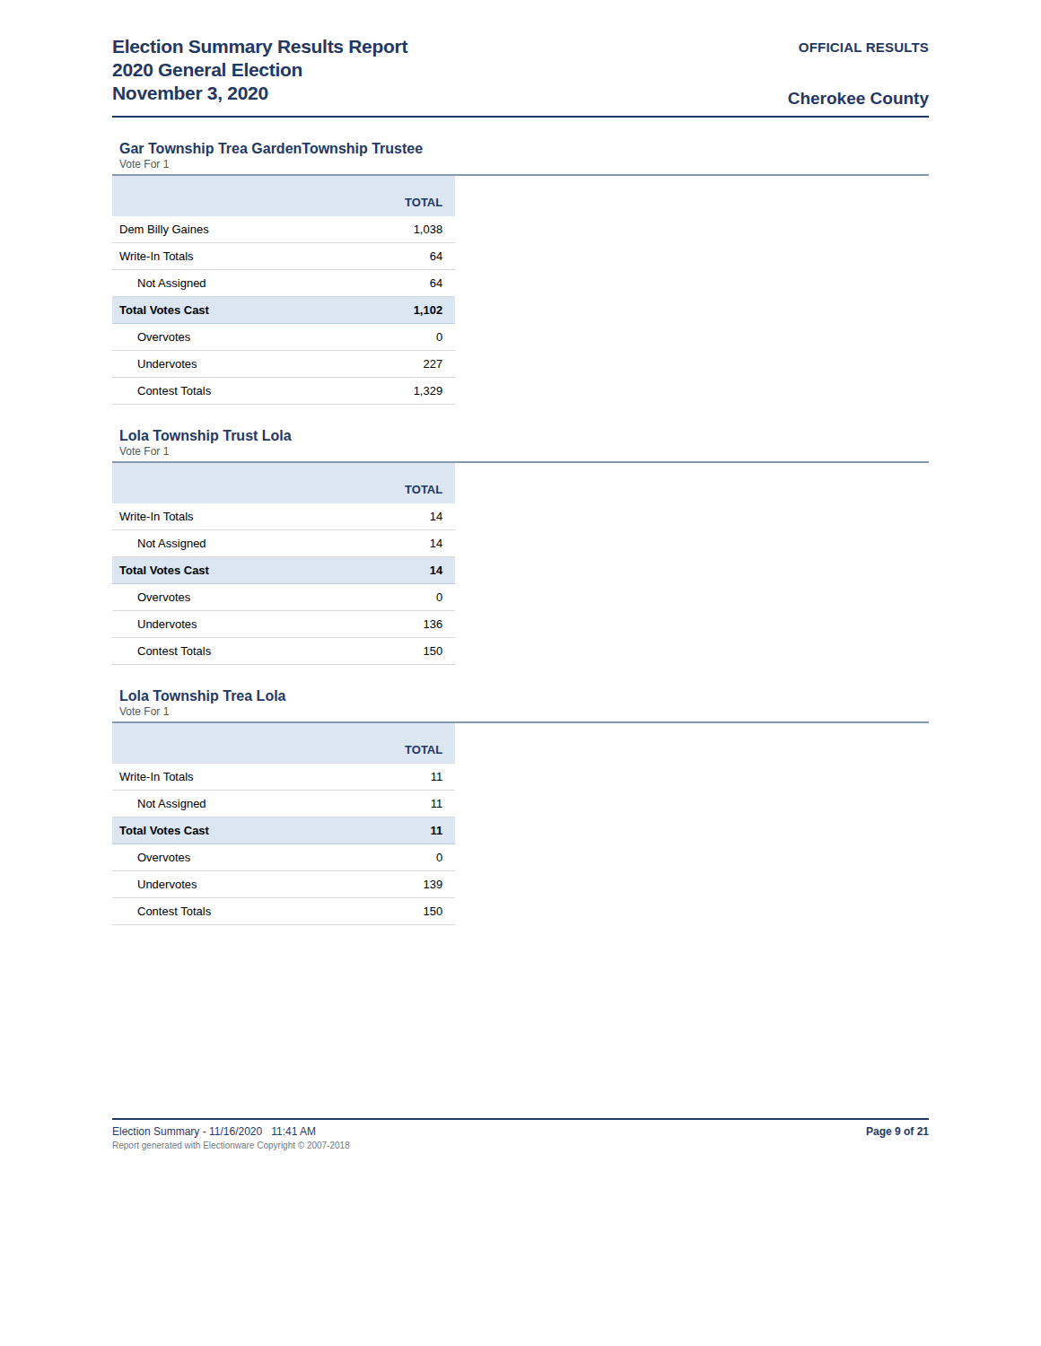Election Summary Results Report
2020 General Election
November 3, 2020
OFFICIAL RESULTS
Cherokee County
Gar Township Trea GardenTownship Trustee
Vote For 1
| | TOTAL |
| --- | --- |
| Dem Billy Gaines | 1,038 |
| Write-In Totals | 64 |
| Not Assigned | 64 |
| Total Votes Cast | 1,102 |
| Overvotes | 0 |
| Undervotes | 227 |
| Contest Totals | 1,329 |
Lola Township Trust Lola
Vote For 1
| | TOTAL |
| --- | --- |
| Write-In Totals | 14 |
| Not Assigned | 14 |
| Total Votes Cast | 14 |
| Overvotes | 0 |
| Undervotes | 136 |
| Contest Totals | 150 |
Lola Township Trea Lola
Vote For 1
| | TOTAL |
| --- | --- |
| Write-In Totals | 11 |
| Not Assigned | 11 |
| Total Votes Cast | 11 |
| Overvotes | 0 |
| Undervotes | 139 |
| Contest Totals | 150 |
Election Summary - 11/16/2020 11:41 AM
Report generated with Electionware Copyright © 2007-2018
Page 9 of 21